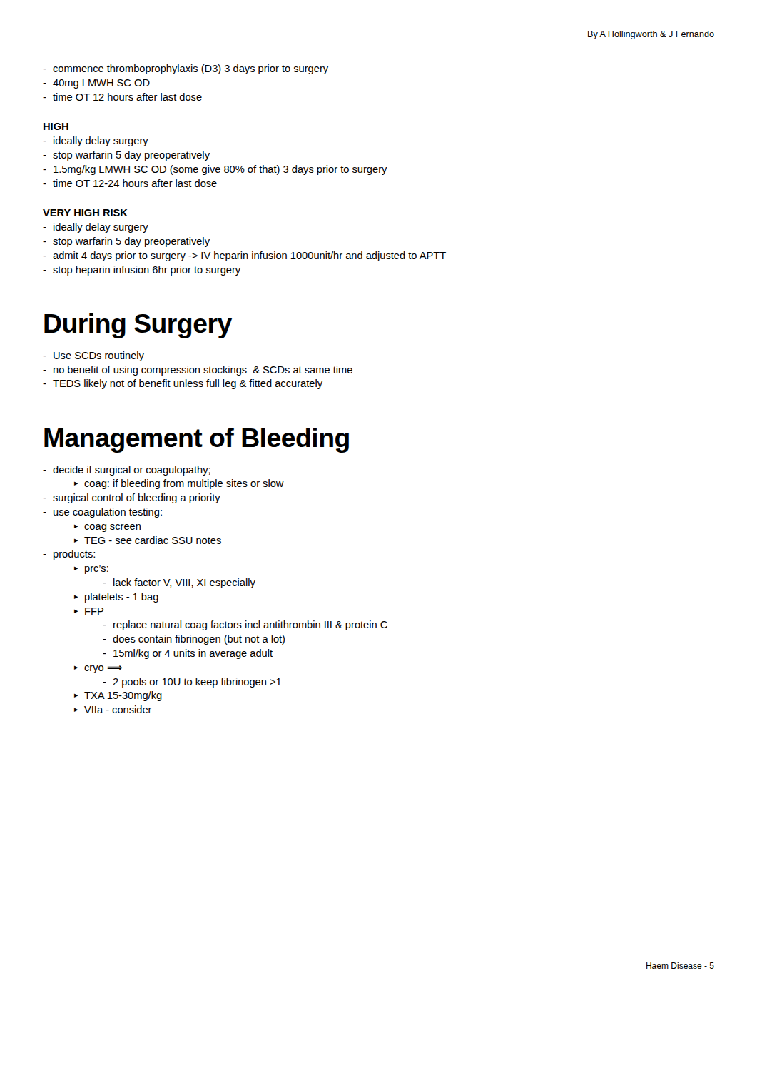By A Hollingworth & J Fernando
commence thromboprophylaxis (D3) 3 days prior to surgery
40mg LMWH SC OD
time OT 12 hours after last dose
HIGH
ideally delay surgery
stop warfarin 5 day preoperatively
1.5mg/kg LMWH SC OD (some give 80% of that) 3 days prior to surgery
time OT 12-24 hours after last dose
VERY HIGH RISK
ideally delay surgery
stop warfarin 5 day preoperatively
admit 4 days prior to surgery -> IV heparin infusion 1000unit/hr and adjusted to APTT
stop heparin infusion 6hr prior to surgery
During Surgery
Use SCDs routinely
no benefit of using compression stockings & SCDs at same time
TEDS likely not of benefit unless full leg & fitted accurately
Management of Bleeding
decide if surgical or coagulopathy;
coag: if bleeding from multiple sites or slow
surgical control of bleeding a priority
use coagulation testing:
coag screen
TEG - see cardiac SSU notes
products:
prc’s:
lack factor V, VIII, XI especially
platelets - 1 bag
FFP
replace natural coag factors incl antithrombin III & protein C
does contain fibrinogen (but not a lot)
15ml/kg or 4 units in average adult
cryo ⟹
2 pools or 10U to keep fibrinogen >1
TXA 15-30mg/kg
VIIa - consider
Haem Disease - 5